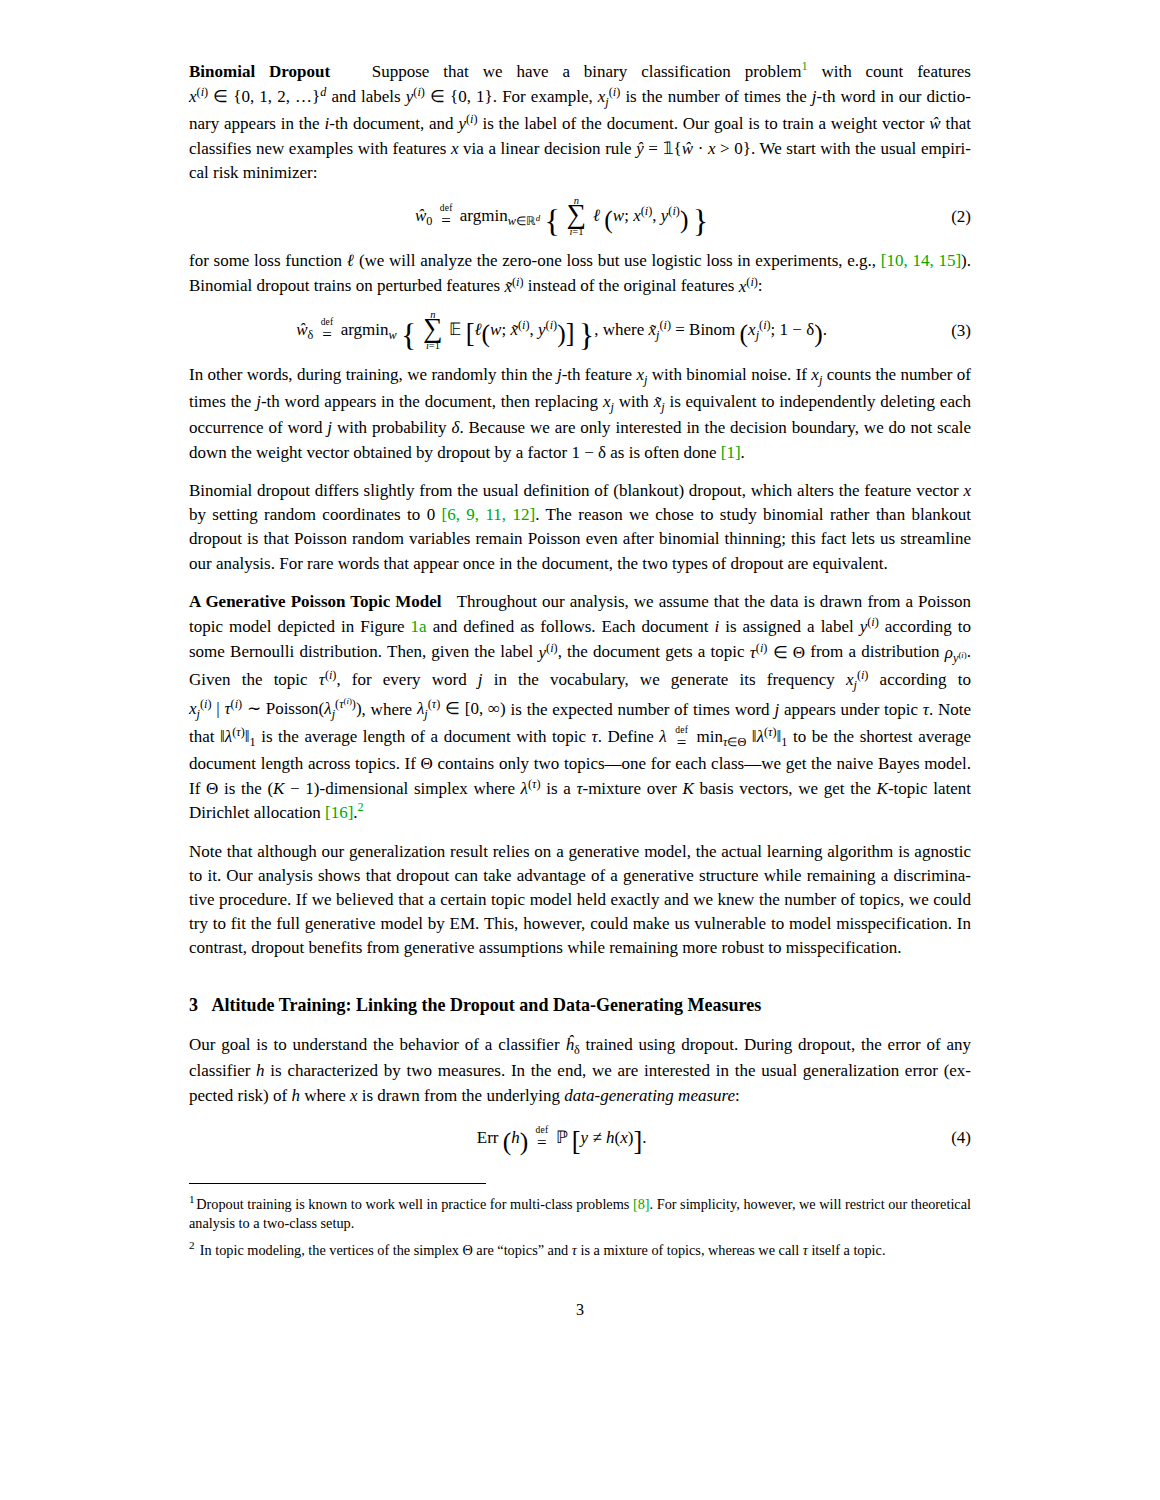Binomial Dropout Suppose that we have a binary classification problem1 with count features x(i) ∈ {0, 1, 2, …}d and labels y(i) ∈ {0, 1}. For example, xj(i) is the number of times the j-th word in our dictionary appears in the i-th document, and y(i) is the label of the document. Our goal is to train a weight vector ŵ that classifies new examples with features x via a linear decision rule ŷ = 𝟙{ŵ · x > 0}. We start with the usual empirical risk minimizer:
ŵ0 def= argmin w∈ℝd { n∑i=1 ℓ (w; x(i), y(i)) }
(2)
for some loss function ℓ (we will analyze the zero-one loss but use logistic loss in experiments, e.g., [10, 14, 15]). Binomial dropout trains on perturbed features x̃(i) instead of the original features x(i):
ŵδ def= argmin w { n∑i=1 𝔼 [ℓ(w; x̃(i), y(i))] }, where x̃j(i) = Binom (xj(i); 1 − δ).
(3)
In other words, during training, we randomly thin the j-th feature xj with binomial noise. If xj counts the number of times the j-th word appears in the document, then replacing xj with x̃j is equivalent to independently deleting each occurrence of word j with probability δ. Because we are only interested in the decision boundary, we do not scale down the weight vector obtained by dropout by a factor 1 − δ as is often done [1].
Binomial dropout differs slightly from the usual definition of (blankout) dropout, which alters the feature vector x by setting random coordinates to 0 [6, 9, 11, 12]. The reason we chose to study binomial rather than blankout dropout is that Poisson random variables remain Poisson even after binomial thinning; this fact lets us streamline our analysis. For rare words that appear once in the document, the two types of dropout are equivalent.
A Generative Poisson Topic Model Throughout our analysis, we assume that the data is drawn from a Poisson topic model depicted in Figure 1a and defined as follows. Each document i is assigned a label y(i) according to some Bernoulli distribution. Then, given the label y(i), the document gets a topic τ(i) ∈ Θ from a distribution ρy(i). Given the topic τ(i), for every word j in the vocabulary, we generate its frequency xj(i) according to xj(i) | τ(i) ∼ Poisson(λj(τ(i))), where λj(τ) ∈ [0, ∞) is the expected number of times word j appears under topic τ. Note that ‖λ(τ)‖1 is the average length of a document with topic τ. Define λ def= minτ∈Θ ‖λ(τ)‖1 to be the shortest average document length across topics. If Θ contains only two topics—one for each class—we get the naive Bayes model. If Θ is the (K − 1)-dimensional simplex where λ(τ) is a τ-mixture over K basis vectors, we get the K-topic latent Dirichlet allocation [16].2
Note that although our generalization result relies on a generative model, the actual learning algorithm is agnostic to it. Our analysis shows that dropout can take advantage of a generative structure while remaining a discriminative procedure. If we believed that a certain topic model held exactly and we knew the number of topics, we could try to fit the full generative model by EM. This, however, could make us vulnerable to model misspecification. In contrast, dropout benefits from generative assumptions while remaining more robust to misspecification.
3 Altitude Training: Linking the Dropout and Data-Generating Measures
Our goal is to understand the behavior of a classifier ĥδ trained using dropout. During dropout, the error of any classifier h is characterized by two measures. In the end, we are interested in the usual generalization error (expected risk) of h where x is drawn from the underlying data-generating measure:
Err (h) def= ℙ [y ≠ h(x)].
(4)
1 Dropout training is known to work well in practice for multi-class problems [8]. For simplicity, however, we will restrict our theoretical analysis to a two-class setup.
2 In topic modeling, the vertices of the simplex Θ are “topics” and τ is a mixture of topics, whereas we call τ itself a topic.
3